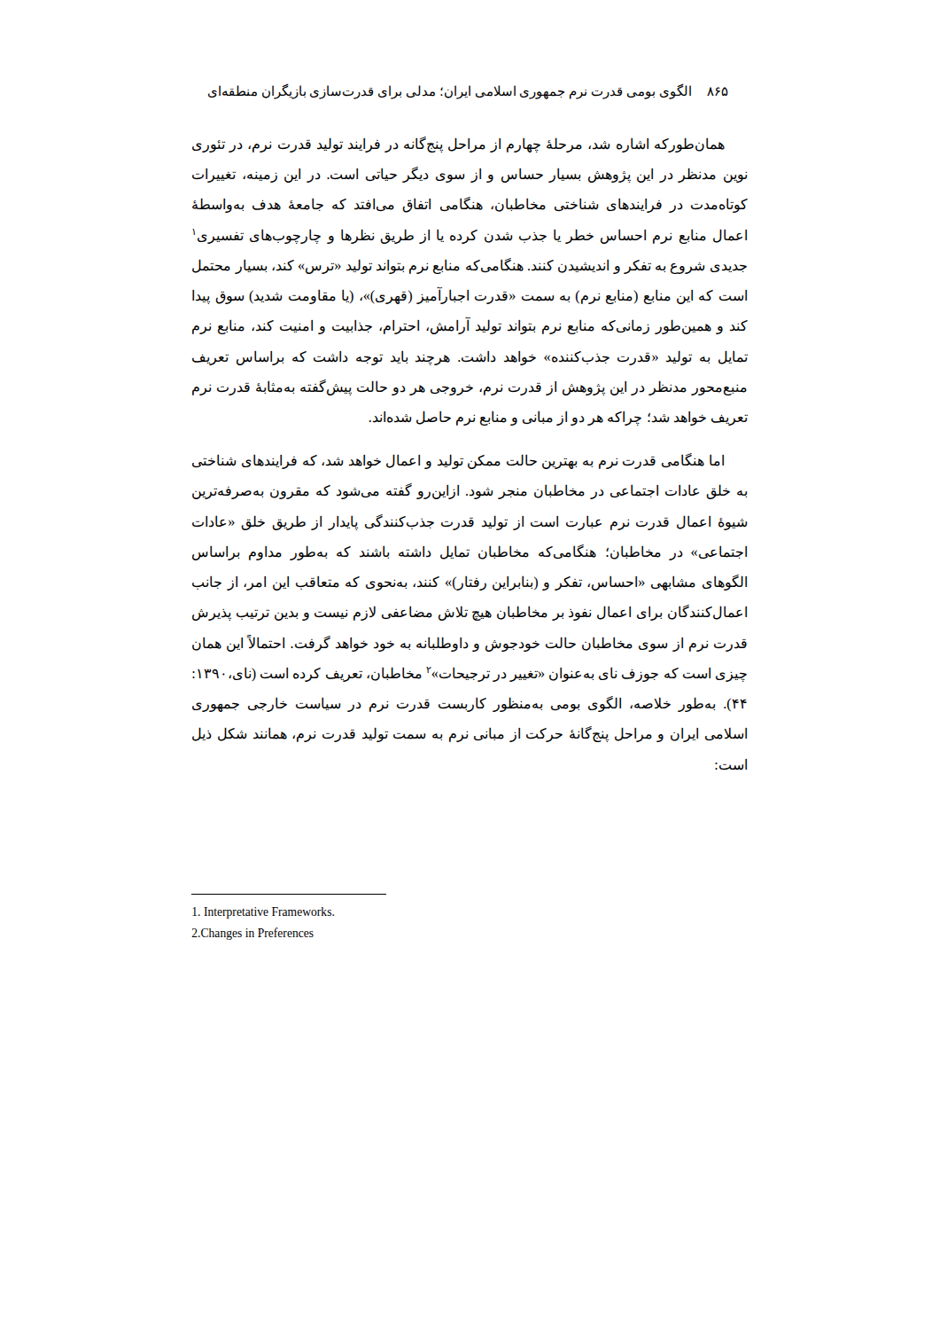۸۶۵
الگوی بومی قدرت نرم جمهوری اسلامی ایران؛ مدلی برای قدرت‌سازی بازیگران منطقه‌ای
همان‌طورکه اشاره شد، مرحلهٔ چهارم از مراحل پنج‌گانه در فرایند تولید قدرت نرم، در تئوری نوین مدنظر در این پژوهش بسیار حساس و از سوی دیگر حیاتی است. در این زمینه، تغییرات کوتاه‌مدت در فرایندهای شناختی مخاطبان، هنگامی اتفاق می‌افتد که جامعهٔ هدف به‌واسطهٔ اعمال منابع نرم احساس خطر یا جذب شدن کرده یا از طریق نظرها و چارچوب‌های تفسیری۱ جدیدی شروع به تفکر و اندیشیدن کنند. هنگامی‌که منابع نرم بتواند تولید «ترس» کند، بسیار محتمل است که این منابع (منابع نرم) به سمت «قدرت اجبارآمیز (قهری)»، (یا مقاومت شدید) سوق پیدا کند و همین‌طور زمانی‌که منابع نرم بتواند تولید آرامش، احترام، جذابیت و امنیت کند، منابع نرم تمایل به تولید «قدرت جذب‌کننده» خواهد داشت. هرچند باید توجه داشت که براساس تعریف منبع‌محور مدنظر در این پژوهش از قدرت نرم، خروجی هر دو حالت پیش‌گفته به‌مثابهٔ قدرت نرم تعریف خواهد شد؛ چراکه هر دو از مبانی و منابع نرم حاصل شده‌اند.
اما هنگامی قدرت نرم به بهترین حالت ممکن تولید و اعمال خواهد شد، که فرایندهای شناختی به خلق عادات اجتماعی در مخاطبان منجر شود. ازاین‌رو گفته می‌شود که مقرون به‌صرفه‌ترین شیوهٔ اعمال قدرت نرم عبارت است از تولید قدرت جذب‌کنندگی پایدار از طریق خلق «عادات اجتماعی» در مخاطبان؛ هنگامی‌که مخاطبان تمایل داشته باشند که به‌طور مداوم براساس الگوهای مشابهی «احساس، تفکر و (بنابراین رفتار)» کنند، به‌نحوی که متعاقب این امر، از جانب اعمال‌کنندگان برای اعمال نفوذ بر مخاطبان هیچ تلاش مضاعفی لازم نیست و بدین ترتیب پذیرش قدرت نرم از سوی مخاطبان حالت خودجوش و داوطلبانه به خود خواهد گرفت. احتمالاً این همان چیزی است که جوزف نای به‌عنوان «تغییر در ترجیحات»۲ مخاطبان، تعریف کرده است (نای،۱۳۹۰: ۴۴). به‌طور خلاصه، الگوی بومی به‌منظور کاربست قدرت نرم در سیاست خارجی جمهوری اسلامی ایران و مراحل پنج‌گانهٔ حرکت از مبانی نرم به سمت تولید قدرت نرم، همانند شکل ذیل است:
1. Interpretative Frameworks.
2.Changes in Preferences